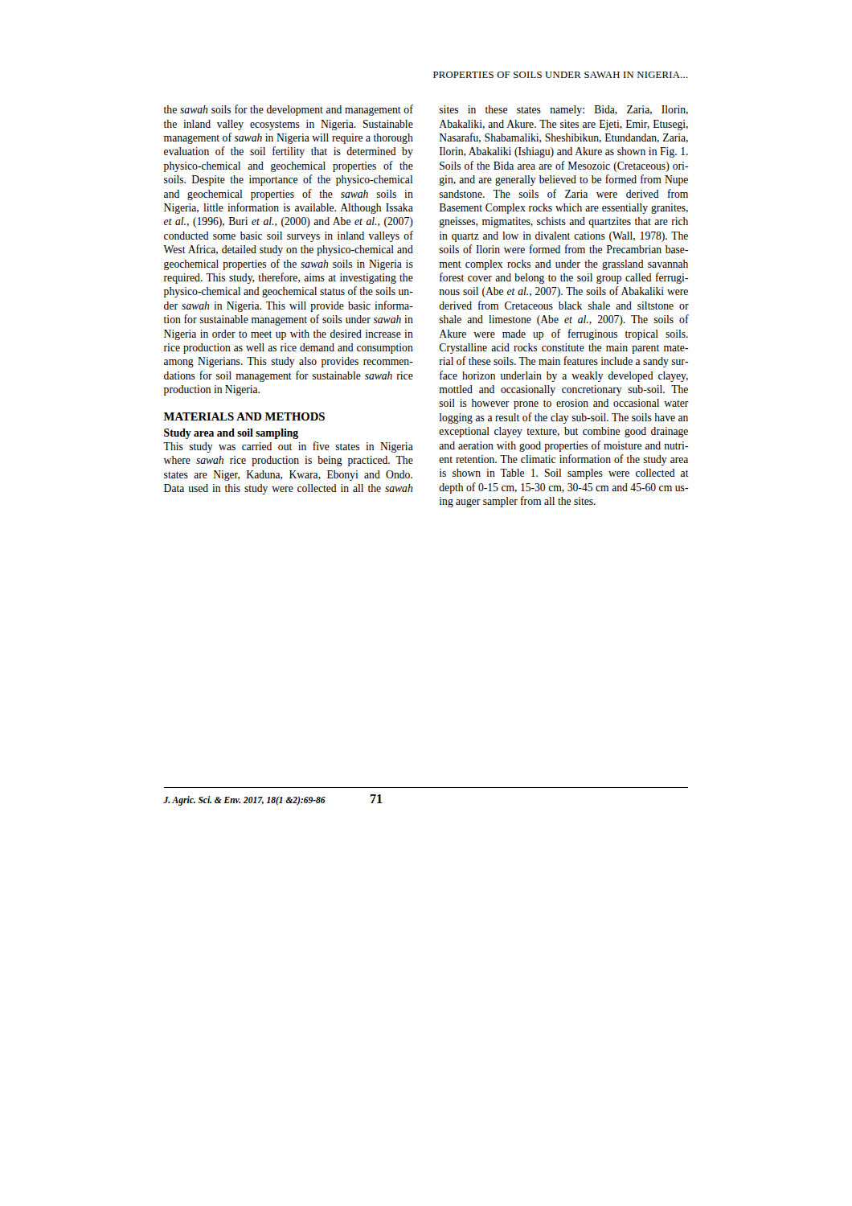PROPERTIES OF SOILS UNDER SAWAH IN NIGERIA...
the sawah soils for the development and management of the inland valley ecosystems in Nigeria. Sustainable management of sawah in Nigeria will require a thorough evaluation of the soil fertility that is determined by physico-chemical and geochemical properties of the soils. Despite the importance of the physico-chemical and geochemical properties of the sawah soils in Nigeria, little information is available. Although Issaka et al., (1996), Buri et al., (2000) and Abe et al., (2007) conducted some basic soil surveys in inland valleys of West Africa, detailed study on the physico-chemical and geochemical properties of the sawah soils in Nigeria is required. This study, therefore, aims at investigating the physico-chemical and geochemical status of the soils under sawah in Nigeria. This will provide basic information for sustainable management of soils under sawah in Nigeria in order to meet up with the desired increase in rice production as well as rice demand and consumption among Nigerians. This study also provides recommendations for soil management for sustainable sawah rice production in Nigeria.
MATERIALS AND METHODS
Study area and soil sampling
This study was carried out in five states in Nigeria where sawah rice production is being practiced. The states are Niger, Kaduna, Kwara, Ebonyi and Ondo. Data used in this study were collected in all the sawah sites in these states namely: Bida, Zaria, Ilorin, Abakaliki, and Akure. The sites are Ejeti, Emir, Etusegi, Nasarafu, Shabamaliki, Sheshibikun, Etundandan, Zaria, Ilorin, Abakaliki (Ishiagu) and Akure as shown in Fig. 1. Soils of the Bida area are of Mesozoic (Cretaceous) origin, and are generally believed to be formed from Nupe sandstone. The soils of Zaria were derived from Basement Complex rocks which are essentially granites, gneisses, migmatites, schists and quartzites that are rich in quartz and low in divalent cations (Wall, 1978). The soils of Ilorin were formed from the Precambrian basement complex rocks and under the grassland savannah forest cover and belong to the soil group called ferruginous soil (Abe et al., 2007). The soils of Abakaliki were derived from Cretaceous black shale and siltstone or shale and limestone (Abe et al., 2007). The soils of Akure were made up of ferruginous tropical soils. Crystalline acid rocks constitute the main parent material of these soils. The main features include a sandy surface horizon underlain by a weakly developed clayey, mottled and occasionally concretionary sub-soil. The soil is however prone to erosion and occasional water logging as a result of the clay sub-soil. The soils have an exceptional clayey texture, but combine good drainage and aeration with good properties of moisture and nutrient retention. The climatic information of the study area is shown in Table 1. Soil samples were collected at depth of 0-15 cm, 15-30 cm, 30-45 cm and 45-60 cm using auger sampler from all the sites.
J. Agric. Sci. & Env. 2017, 18(1 &2):69-86 71